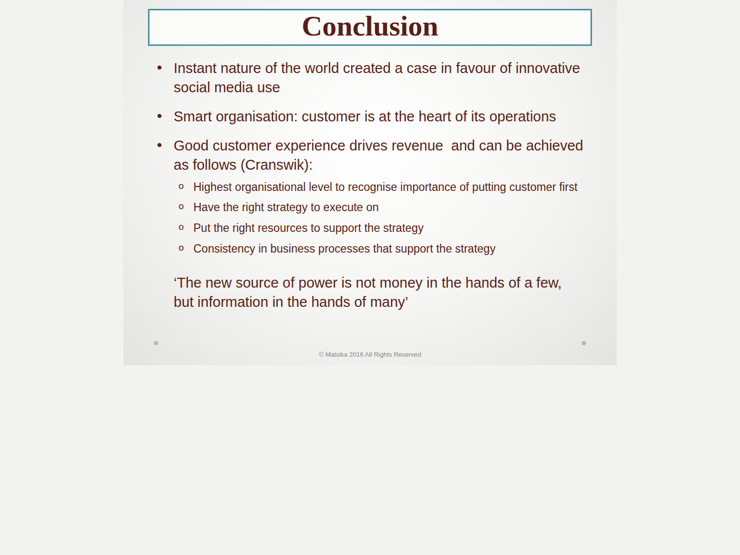Conclusion
Instant nature of the world created a case in favour of innovative social media use
Smart organisation: customer is at the heart of its operations
Good customer experience drives revenue and can be achieved as follows (Cranswik):
Highest organisational level to recognise importance of putting customer first
Have the right strategy to execute on
Put the right resources to support the strategy
Consistency in business processes that support the strategy
‘The new source of power is not money in the hands of a few, but information in the hands of many’
© Matsika 2016 All Rights Reserved